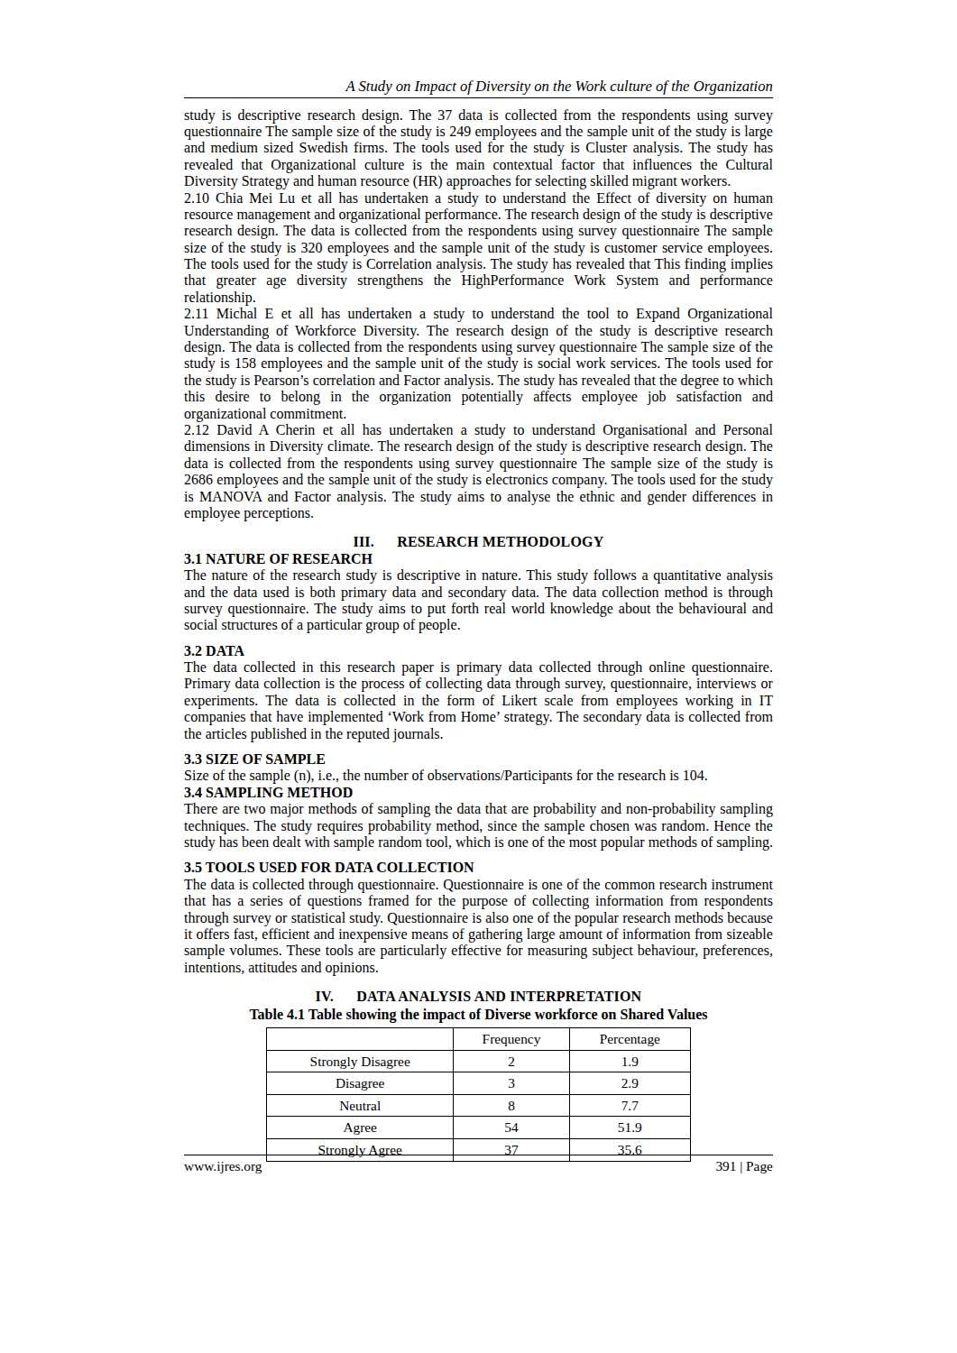A Study on Impact of Diversity on the Work culture of the Organization
study is descriptive research design. The 37 data is collected from the respondents using survey questionnaire The sample size of the study is 249 employees and the sample unit of the study is large and medium sized Swedish firms. The tools used for the study is Cluster analysis. The study has revealed that Organizational culture is the main contextual factor that influences the Cultural Diversity Strategy and human resource (HR) approaches for selecting skilled migrant workers.
2.10 Chia Mei Lu et all has undertaken a study to understand the Effect of diversity on human resource management and organizational performance. The research design of the study is descriptive research design. The data is collected from the respondents using survey questionnaire The sample size of the study is 320 employees and the sample unit of the study is customer service employees. The tools used for the study is Correlation analysis. The study has revealed that This finding implies that greater age diversity strengthens the HighPerformance Work System and performance relationship.
2.11 Michal E et all has undertaken a study to understand the tool to Expand Organizational Understanding of Workforce Diversity. The research design of the study is descriptive research design. The data is collected from the respondents using survey questionnaire The sample size of the study is 158 employees and the sample unit of the study is social work services. The tools used for the study is Pearson’s correlation and Factor analysis. The study has revealed that the degree to which this desire to belong in the organization potentially affects employee job satisfaction and organizational commitment.
2.12 David A Cherin et all has undertaken a study to understand Organisational and Personal dimensions in Diversity climate. The research design of the study is descriptive research design. The data is collected from the respondents using survey questionnaire The sample size of the study is 2686 employees and the sample unit of the study is electronics company. The tools used for the study is MANOVA and Factor analysis. The study aims to analyse the ethnic and gender differences in employee perceptions.
III. RESEARCH METHODOLOGY
3.1 NATURE OF RESEARCH
The nature of the research study is descriptive in nature. This study follows a quantitative analysis and the data used is both primary data and secondary data. The data collection method is through survey questionnaire. The study aims to put forth real world knowledge about the behavioural and social structures of a particular group of people.
3.2 DATA
The data collected in this research paper is primary data collected through online questionnaire. Primary data collection is the process of collecting data through survey, questionnaire, interviews or experiments. The data is collected in the form of Likert scale from employees working in IT companies that have implemented ‘Work from Home’ strategy. The secondary data is collected from the articles published in the reputed journals.
3.3 SIZE OF SAMPLE
Size of the sample (n), i.e., the number of observations/Participants for the research is 104.
3.4 SAMPLING METHOD
There are two major methods of sampling the data that are probability and non-probability sampling techniques. The study requires probability method, since the sample chosen was random. Hence the study has been dealt with sample random tool, which is one of the most popular methods of sampling.
3.5 TOOLS USED FOR DATA COLLECTION
The data is collected through questionnaire. Questionnaire is one of the common research instrument that has a series of questions framed for the purpose of collecting information from respondents through survey or statistical study. Questionnaire is also one of the popular research methods because it offers fast, efficient and inexpensive means of gathering large amount of information from sizeable sample volumes. These tools are particularly effective for measuring subject behaviour, preferences, intentions, attitudes and opinions.
IV. DATA ANALYSIS AND INTERPRETATION
Table 4.1 Table showing the impact of Diverse workforce on Shared Values
| | Frequency | Percentage |
| --- | --- | --- |
| Strongly Disagree | 2 | 1.9 |
| Disagree | 3 | 2.9 |
| Neutral | 8 | 7.7 |
| Agree | 54 | 51.9 |
| Strongly Agree | 37 | 35.6 |
www.ijres.org
391 | Page